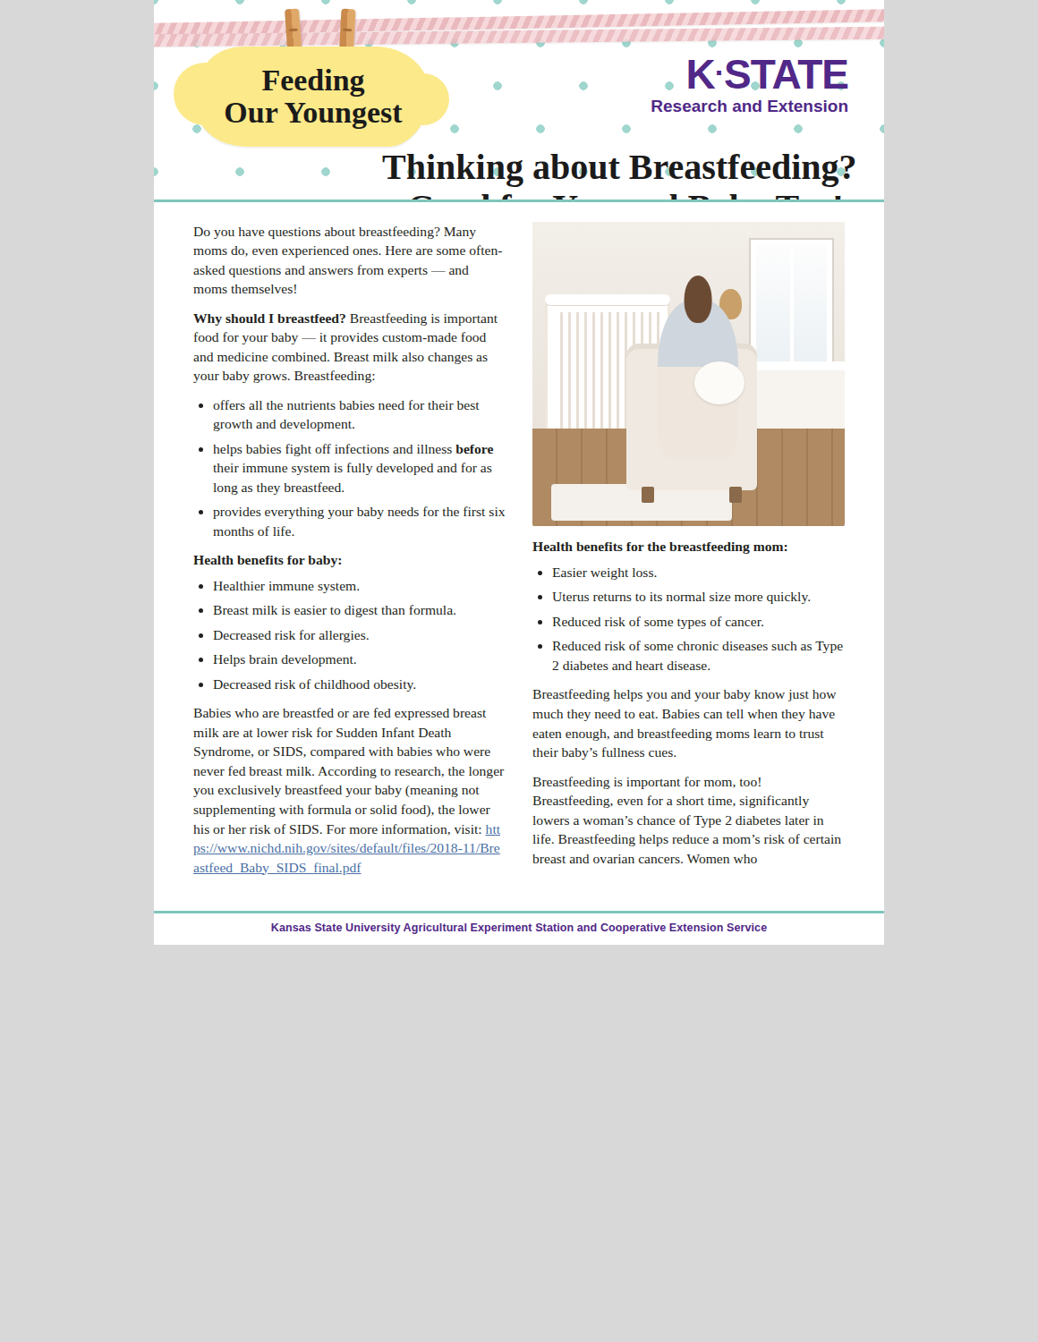Feeding Our Youngest
K·STATE
Research and Extension
Thinking about Breastfeeding?
Good for You and Baby Too!
Do you have questions about breastfeeding? Many moms do, even experienced ones. Here are some often-asked questions and answers from experts — and moms themselves!
Why should I breastfeed? Breastfeeding is important food for your baby — it provides custom-made food and medicine combined. Breast milk also changes as your baby grows. Breastfeeding:
offers all the nutrients babies need for their best growth and development.
helps babies fight off infections and illness before their immune system is fully developed and for as long as they breastfeed.
provides everything your baby needs for the first six months of life.
Health benefits for baby:
Healthier immune system.
Breast milk is easier to digest than formula.
Decreased risk for allergies.
Helps brain development.
Decreased risk of childhood obesity.
Babies who are breastfed or are fed expressed breast milk are at lower risk for Sudden Infant Death Syndrome, or SIDS, compared with babies who were never fed breast milk. According to research, the longer you exclusively breastfeed your baby (meaning not supplementing with formula or solid food), the lower his or her risk of SIDS. For more information, visit: https://www.nichd.nih.gov/sites/default/files/2018-11/Breastfeed_Baby_SIDS_final.pdf
Health benefits for the breastfeeding mom:
Easier weight loss.
Uterus returns to its normal size more quickly.
Reduced risk of some types of cancer.
Reduced risk of some chronic diseases such as Type 2 diabetes and heart disease.
Breastfeeding helps you and your baby know just how much they need to eat. Babies can tell when they have eaten enough, and breastfeeding moms learn to trust their baby’s fullness cues.
Breastfeeding is important for mom, too! Breastfeeding, even for a short time, significantly lowers a woman’s chance of Type 2 diabetes later in life. Breastfeeding helps reduce a mom’s risk of certain breast and ovarian cancers. Women who
Kansas State University Agricultural Experiment Station and Cooperative Extension Service